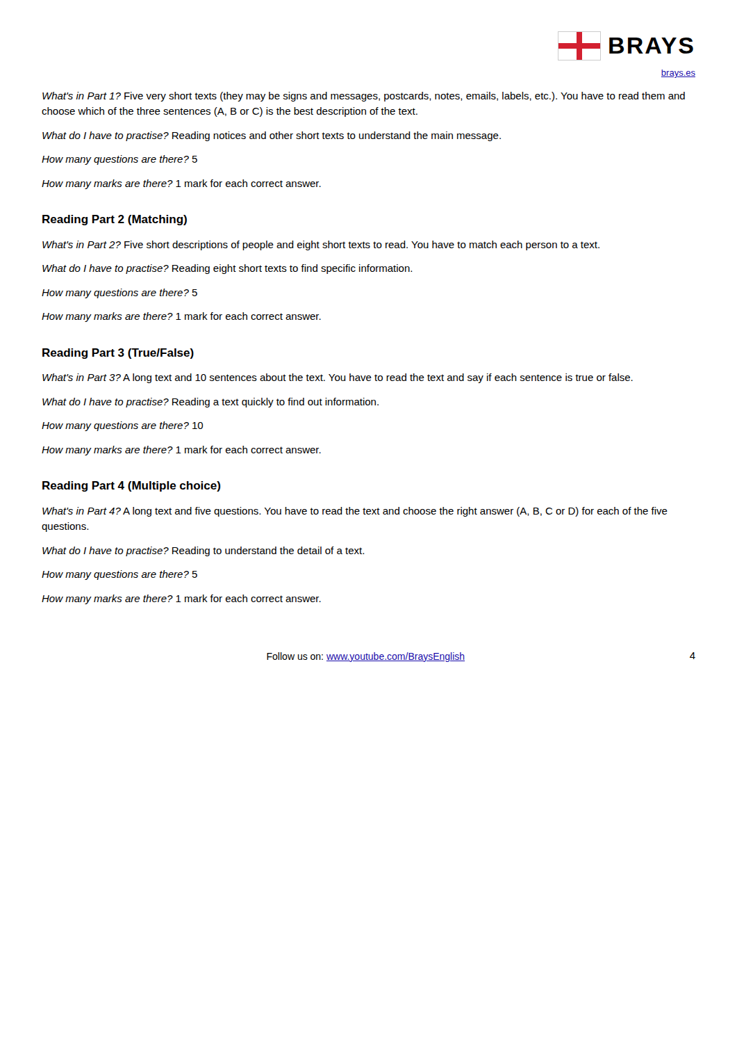BRAYS
brays.es
What's in Part 1? Five very short texts (they may be signs and messages, postcards, notes, emails, labels, etc.). You have to read them and choose which of the three sentences (A, B or C) is the best description of the text.
What do I have to practise? Reading notices and other short texts to understand the main message.
How many questions are there? 5
How many marks are there? 1 mark for each correct answer.
Reading Part 2 (Matching)
What's in Part 2? Five short descriptions of people and eight short texts to read. You have to match each person to a text.
What do I have to practise? Reading eight short texts to find specific information.
How many questions are there? 5
How many marks are there? 1 mark for each correct answer.
Reading Part 3 (True/False)
What's in Part 3? A long text and 10 sentences about the text. You have to read the text and say if each sentence is true or false.
What do I have to practise? Reading a text quickly to find out information.
How many questions are there? 10
How many marks are there? 1 mark for each correct answer.
Reading Part 4 (Multiple choice)
What's in Part 4? A long text and five questions. You have to read the text and choose the right answer (A, B, C or D) for each of the five questions.
What do I have to practise? Reading to understand the detail of a text.
How many questions are there? 5
How many marks are there? 1 mark for each correct answer.
Follow us on: www.youtube.com/BraysEnglish
4